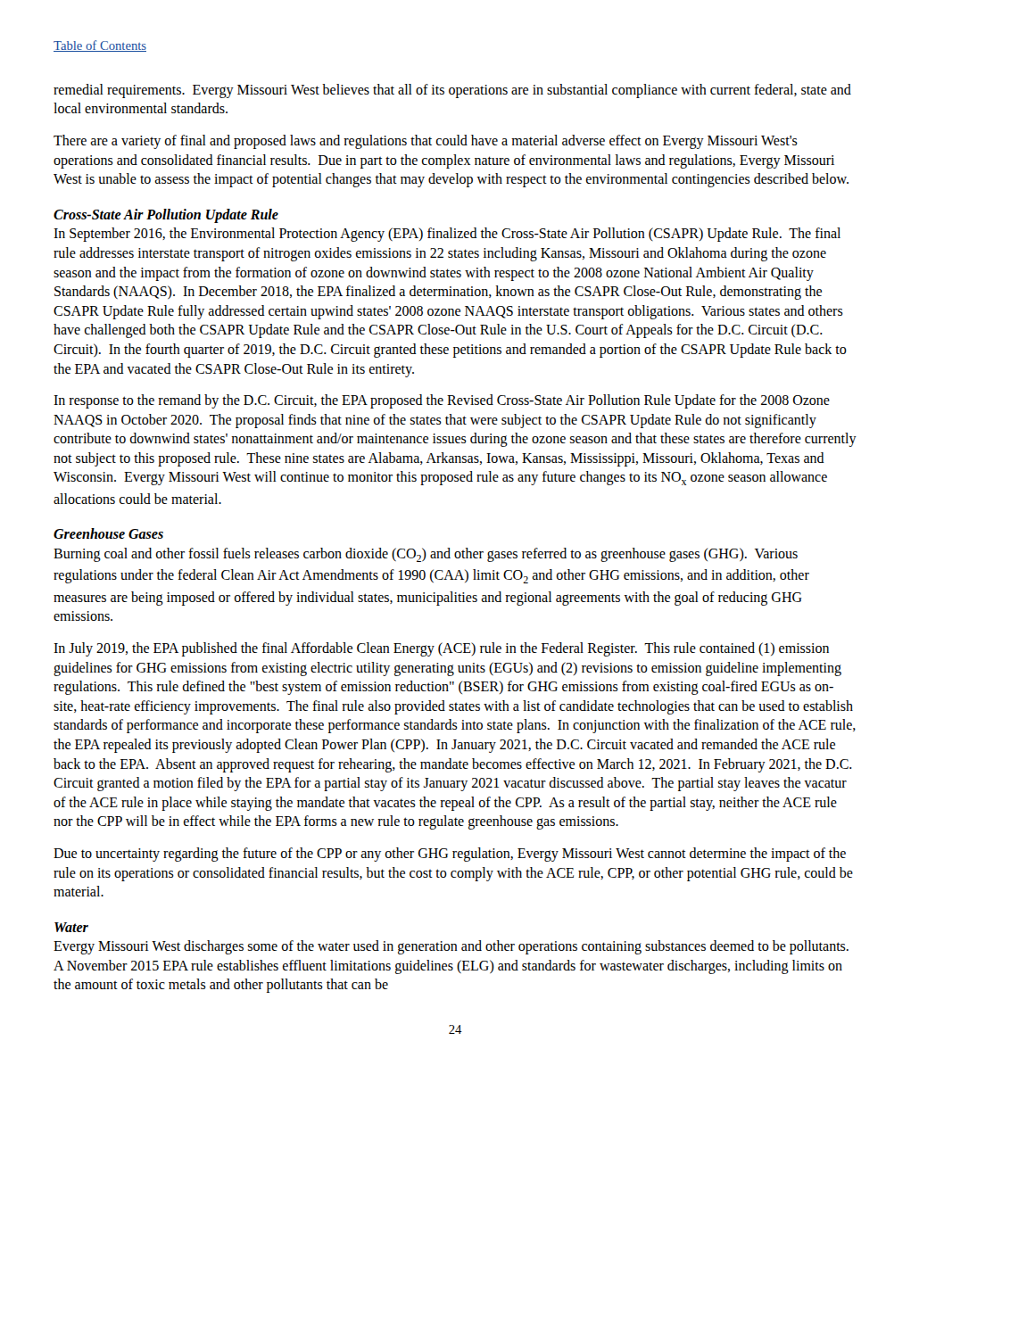Table of Contents
remedial requirements. Evergy Missouri West believes that all of its operations are in substantial compliance with current federal, state and local environmental standards.
There are a variety of final and proposed laws and regulations that could have a material adverse effect on Evergy Missouri West's operations and consolidated financial results. Due in part to the complex nature of environmental laws and regulations, Evergy Missouri West is unable to assess the impact of potential changes that may develop with respect to the environmental contingencies described below.
Cross-State Air Pollution Update Rule
In September 2016, the Environmental Protection Agency (EPA) finalized the Cross-State Air Pollution (CSAPR) Update Rule. The final rule addresses interstate transport of nitrogen oxides emissions in 22 states including Kansas, Missouri and Oklahoma during the ozone season and the impact from the formation of ozone on downwind states with respect to the 2008 ozone National Ambient Air Quality Standards (NAAQS). In December 2018, the EPA finalized a determination, known as the CSAPR Close-Out Rule, demonstrating the CSAPR Update Rule fully addressed certain upwind states' 2008 ozone NAAQS interstate transport obligations. Various states and others have challenged both the CSAPR Update Rule and the CSAPR Close-Out Rule in the U.S. Court of Appeals for the D.C. Circuit (D.C. Circuit). In the fourth quarter of 2019, the D.C. Circuit granted these petitions and remanded a portion of the CSAPR Update Rule back to the EPA and vacated the CSAPR Close-Out Rule in its entirety.
In response to the remand by the D.C. Circuit, the EPA proposed the Revised Cross-State Air Pollution Rule Update for the 2008 Ozone NAAQS in October 2020. The proposal finds that nine of the states that were subject to the CSAPR Update Rule do not significantly contribute to downwind states' nonattainment and/or maintenance issues during the ozone season and that these states are therefore currently not subject to this proposed rule. These nine states are Alabama, Arkansas, Iowa, Kansas, Mississippi, Missouri, Oklahoma, Texas and Wisconsin. Evergy Missouri West will continue to monitor this proposed rule as any future changes to its NOx ozone season allowance allocations could be material.
Greenhouse Gases
Burning coal and other fossil fuels releases carbon dioxide (CO2) and other gases referred to as greenhouse gases (GHG). Various regulations under the federal Clean Air Act Amendments of 1990 (CAA) limit CO2 and other GHG emissions, and in addition, other measures are being imposed or offered by individual states, municipalities and regional agreements with the goal of reducing GHG emissions.
In July 2019, the EPA published the final Affordable Clean Energy (ACE) rule in the Federal Register. This rule contained (1) emission guidelines for GHG emissions from existing electric utility generating units (EGUs) and (2) revisions to emission guideline implementing regulations. This rule defined the "best system of emission reduction" (BSER) for GHG emissions from existing coal-fired EGUs as on-site, heat-rate efficiency improvements. The final rule also provided states with a list of candidate technologies that can be used to establish standards of performance and incorporate these performance standards into state plans. In conjunction with the finalization of the ACE rule, the EPA repealed its previously adopted Clean Power Plan (CPP). In January 2021, the D.C. Circuit vacated and remanded the ACE rule back to the EPA. Absent an approved request for rehearing, the mandate becomes effective on March 12, 2021. In February 2021, the D.C. Circuit granted a motion filed by the EPA for a partial stay of its January 2021 vacatur discussed above. The partial stay leaves the vacatur of the ACE rule in place while staying the mandate that vacates the repeal of the CPP. As a result of the partial stay, neither the ACE rule nor the CPP will be in effect while the EPA forms a new rule to regulate greenhouse gas emissions.
Due to uncertainty regarding the future of the CPP or any other GHG regulation, Evergy Missouri West cannot determine the impact of the rule on its operations or consolidated financial results, but the cost to comply with the ACE rule, CPP, or other potential GHG rule, could be material.
Water
Evergy Missouri West discharges some of the water used in generation and other operations containing substances deemed to be pollutants. A November 2015 EPA rule establishes effluent limitations guidelines (ELG) and standards for wastewater discharges, including limits on the amount of toxic metals and other pollutants that can be
24